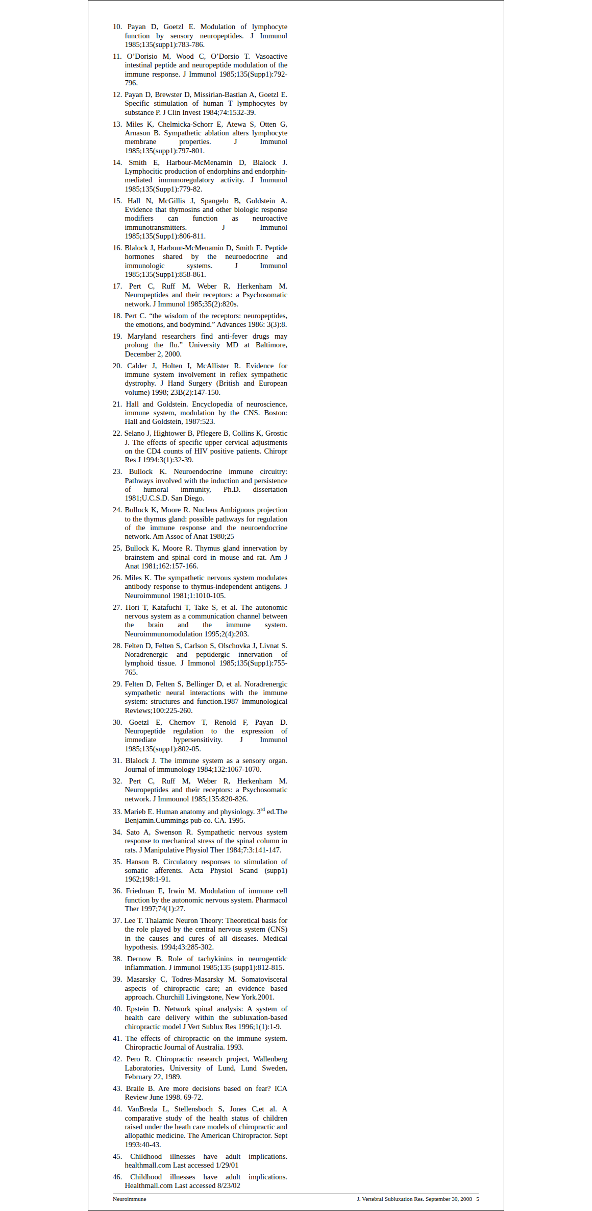10. Payan D, Goetzl E. Modulation of lymphocyte function by sensory neuropeptides. J Immunol 1985;135(supp1):783-786.
11. O’Dorisio M, Wood C, O’Dorsio T. Vasoactive intestinal peptide and neuropeptide modulation of the immune response. J Immunol 1985;135(Supp1):792-796.
12. Payan D, Brewster D, Missirian-Bastian A, Goetzl E. Specific stimulation of human T lymphocytes by substance P. J Clin Invest 1984;74:1532-39.
13. Miles K, Chelmicka-Schorr E, Atewa S, Otten G, Arnason B. Sympathetic ablation alters lymphocyte membrane properties. J Immunol 1985;135(supp1):797-801.
14. Smith E, Harbour-McMenamin D, Blalock J. Lymphocitic production of endorphins and endorphin-mediated immunoregulatory activity. J Immunol 1985;135(Supp1):779-82.
15. Hall N, McGillis J, Spangelo B, Goldstein A. Evidence that thymosins and other biologic response modifiers can function as neuroactive immunotransmitters. J Immunol 1985;135(Supp1):806-811.
16. Blalock J, Harbour-McMenamin D, Smith E. Peptide hormones shared by the neuroedocrine and immunologic systems. J Immunol 1985;135(Supp1):858-861.
17. Pert C, Ruff M, Weber R, Herkenham M. Neuropeptides and their receptors: a Psychosomatic network. J Immunol 1985;35(2):820s.
18. Pert C. “the wisdom of the receptors: neuropeptides, the emotions, and bodymind.” Advances 1986: 3(3):8.
19. Maryland researchers find anti-fever drugs may prolong the flu.” University MD at Baltimore, December 2, 2000.
20. Calder J, Holten I, McAllister R. Evidence for immune system involvement in reflex sympathetic dystrophy. J Hand Surgery (British and European volume) 1998; 23B(2):147-150.
21. Hall and Goldstein. Encyclopedia of neuroscience, immune system, modulation by the CNS. Boston: Hall and Goldstein, 1987:523.
22. Selano J, Hightower B, Pflegere B, Collins K, Grostic J. The effects of specific upper cervical adjustments on the CD4 counts of HIV positive patients. Chiropr Res J 1994:3(1):32-39.
23. Bullock K. Neuroendocrine immune circuitry: Pathways involved with the induction and persistence of humoral immunity, Ph.D. dissertation 1981;U.C.S.D. San Diego.
24. Bullock K, Moore R. Nucleus Ambiguous projection to the thymus gland: possible pathways for regulation of the immune response and the neuroendocrine network. Am Assoc of Anat 1980;25
25, Bullock K, Moore R. Thymus gland innervation by brainstem and spinal cord in mouse and rat. Am J Anat 1981;162:157-166.
26. Miles K. The sympathetic nervous system modulates antibody response to thymus-independent antigens. J Neuroimmunol 1981;1:1010-105.
27. Hori T, Katafuchi T, Take S, et al. The autonomic nervous system as a communication channel between the brain and the immune system. Neuroimmunomodulation 1995;2(4):203.
28. Felten D, Felten S, Carlson S, Olschovka J, Livnat S. Noradrenergic and peptidergic innervation of lymphoid tissue. J Immonol 1985;135(Supp1):755-765.
29. Felten D, Felten S, Bellinger D, et al. Noradrenergic sympathetic neural interactions with the immune system: structures and function.1987 Immunological Reviews;100:225-260.
30. Goetzl E, Chernov T, Renold F, Payan D. Neuropeptide regulation to the expression of immediate hypersensitivity. J Immunol 1985;135(supp1):802-05.
31. Blalock J. The immune system as a sensory organ. Journal of immunology 1984;132:1067-1070.
32. Pert C, Ruff M, Weber R, Herkenham M. Neuropeptides and their receptors: a Psychosomatic network. J Immounol 1985;135:820-826.
33. Marieb E. Human anatomy and physiology. 3rd ed.The Benjamin.Cummings pub co. CA. 1995.
34. Sato A, Swenson R. Sympathetic nervous system response to mechanical stress of the spinal column in rats. J Manipulative Physiol Ther 1984;7:3:141-147.
35. Hanson B. Circulatory responses to stimulation of somatic afferents. Acta Physiol Scand (supp1) 1962;198:1-91.
36. Friedman E, Irwin M. Modulation of immune cell function by the autonomic nervous system. Pharmacol Ther 1997;74(1):27.
37. Lee T. Thalamic Neuron Theory: Theoretical basis for the role played by the central nervous system (CNS) in the causes and cures of all diseases. Medical hypothesis. 1994;43:285-302.
38. Dernow B. Role of tachykinins in neurogentidc inflammation. J immunol 1985;135 (supp1):812-815.
39. Masarsky C, Todres-Masarsky M. Somatovisceral aspects of chiropractic care; an evidence based approach. Churchill Livingstone, New York.2001.
40. Epstein D. Network spinal analysis: A system of health care delivery within the subluxation-based chiropractic model J Vert Sublux Res 1996;1(1):1-9.
41. The effects of chiropractic on the immune system. Chiropractic Journal of Australia. 1993.
42. Pero R. Chiropractic research project, Wallenberg Laboratories, University of Lund, Lund Sweden, February 22, 1989.
43. Braile B. Are more decisions based on fear? ICA Review June 1998. 69-72.
44. VanBreda L, Stellensboch S, Jones C,et al. A comparative study of the health status of children raised under the heath care models of chiropractic and allopathic medicine. The American Chiropractor. Sept 1993:40-43.
45. Childhood illnesses have adult implications. healthmall.com Last accessed 1/29/01
46. Childhood illnesses have adult implications. Healthmall.com Last accessed 8/23/02
Neuroimmune
J. Vertebral Subluxation Res. September 30, 2008 5